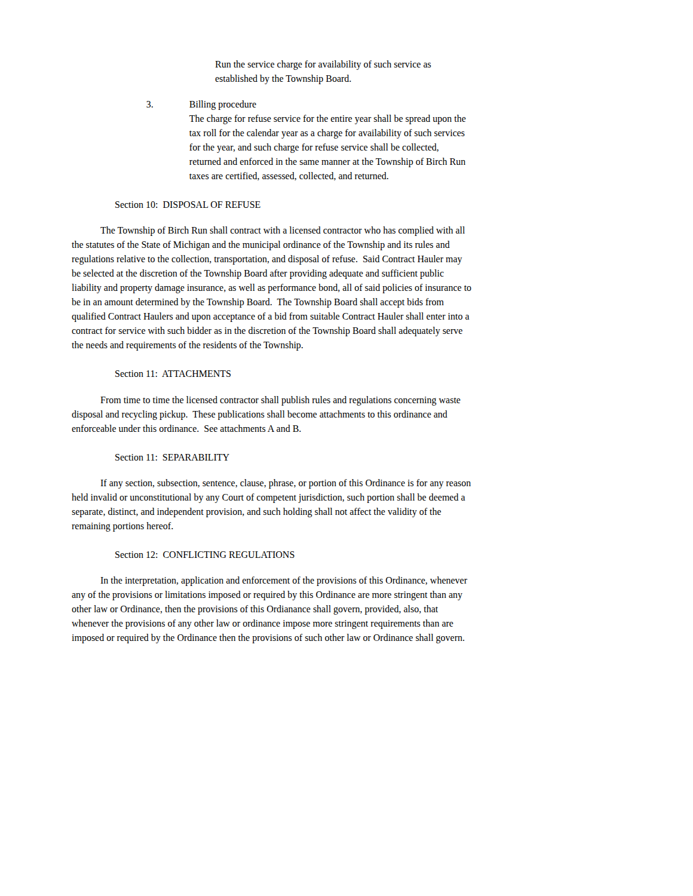Run the service charge for availability of such service as established by the Township Board.
3.
Billing procedure
The charge for refuse service for the entire year shall be spread upon the tax roll for the calendar year as a charge for availability of such services for the year, and such charge for refuse service shall be collected, returned and enforced in the same manner at the Township of Birch Run taxes are certified, assessed, collected, and returned.
Section 10: DISPOSAL OF REFUSE
The Township of Birch Run shall contract with a licensed contractor who has complied with all the statutes of the State of Michigan and the municipal ordinance of the Township and its rules and regulations relative to the collection, transportation, and disposal of refuse. Said Contract Hauler may be selected at the discretion of the Township Board after providing adequate and sufficient public liability and property damage insurance, as well as performance bond, all of said policies of insurance to be in an amount determined by the Township Board. The Township Board shall accept bids from qualified Contract Haulers and upon acceptance of a bid from suitable Contract Hauler shall enter into a contract for service with such bidder as in the discretion of the Township Board shall adequately serve the needs and requirements of the residents of the Township.
Section 11: ATTACHMENTS
From time to time the licensed contractor shall publish rules and regulations concerning waste disposal and recycling pickup. These publications shall become attachments to this ordinance and enforceable under this ordinance. See attachments A and B.
Section 11: SEPARABILITY
If any section, subsection, sentence, clause, phrase, or portion of this Ordinance is for any reason held invalid or unconstitutional by any Court of competent jurisdiction, such portion shall be deemed a separate, distinct, and independent provision, and such holding shall not affect the validity of the remaining portions hereof.
Section 12: CONFLICTING REGULATIONS
In the interpretation, application and enforcement of the provisions of this Ordinance, whenever any of the provisions or limitations imposed or required by this Ordinance are more stringent than any other law or Ordinance, then the provisions of this Ordianance shall govern, provided, also, that whenever the provisions of any other law or ordinance impose more stringent requirements than are imposed or required by the Ordinance then the provisions of such other law or Ordinance shall govern.